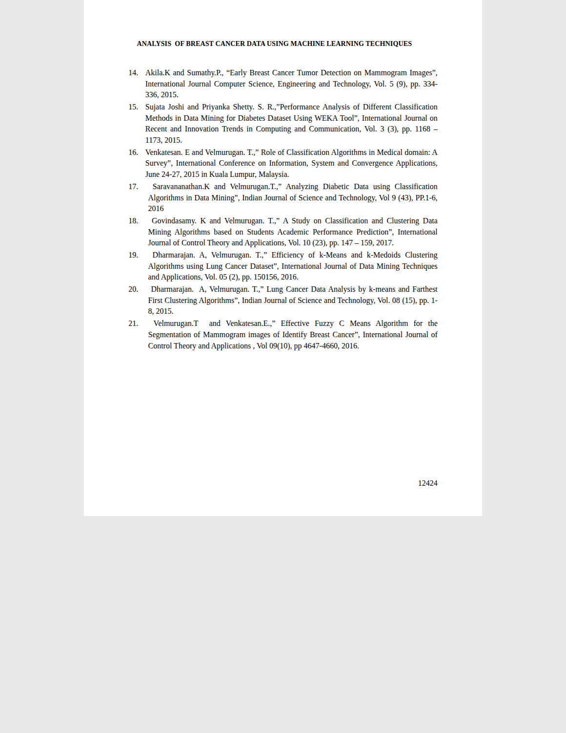ANALYSIS OF BREAST CANCER DATA USING MACHINE LEARNING TECHNIQUES
14. Akila.K and Sumathy.P., “Early Breast Cancer Tumor Detection on Mammogram Images”, International Journal Computer Science, Engineering and Technology, Vol. 5 (9), pp. 334-336, 2015.
15. Sujata Joshi and Priyanka Shetty. S. R.,”Performance Analysis of Different Classification Methods in Data Mining for Diabetes Dataset Using WEKA Tool”, International Journal on Recent and Innovation Trends in Computing and Communication, Vol. 3 (3), pp. 1168 – 1173, 2015.
16. Venkatesan. E and Velmurugan. T.,” Role of Classification Algorithms in Medical domain: A Survey”, International Conference on Information, System and Convergence Applications, June 24-27, 2015 in Kuala Lumpur, Malaysia.
17. Saravananathan.K and Velmurugan.T.,” Analyzing Diabetic Data using Classification Algorithms in Data Mining”, Indian Journal of Science and Technology, Vol 9 (43), PP.1-6, 2016
18. Govindasamy. K and Velmurugan. T.,” A Study on Classification and Clustering Data Mining Algorithms based on Students Academic Performance Prediction”, International Journal of Control Theory and Applications, Vol. 10 (23), pp. 147 – 159, 2017.
19. Dharmarajan. A, Velmurugan. T.,” Efficiency of k-Means and k-Medoids Clustering Algorithms using Lung Cancer Dataset”, International Journal of Data Mining Techniques and Applications, Vol. 05 (2), pp. 150156, 2016.
20. Dharmarajan. A, Velmurugan. T.,” Lung Cancer Data Analysis by k-means and Farthest First Clustering Algorithms”, Indian Journal of Science and Technology, Vol. 08 (15), pp. 1-8, 2015.
21. Velmurugan.T and Venkatesan.E.,” Effective Fuzzy C Means Algorithm for the Segmentation of Mammogram images of Identify Breast Cancer”, International Journal of Control Theory and Applications , Vol 09(10), pp 4647-4660, 2016.
12424